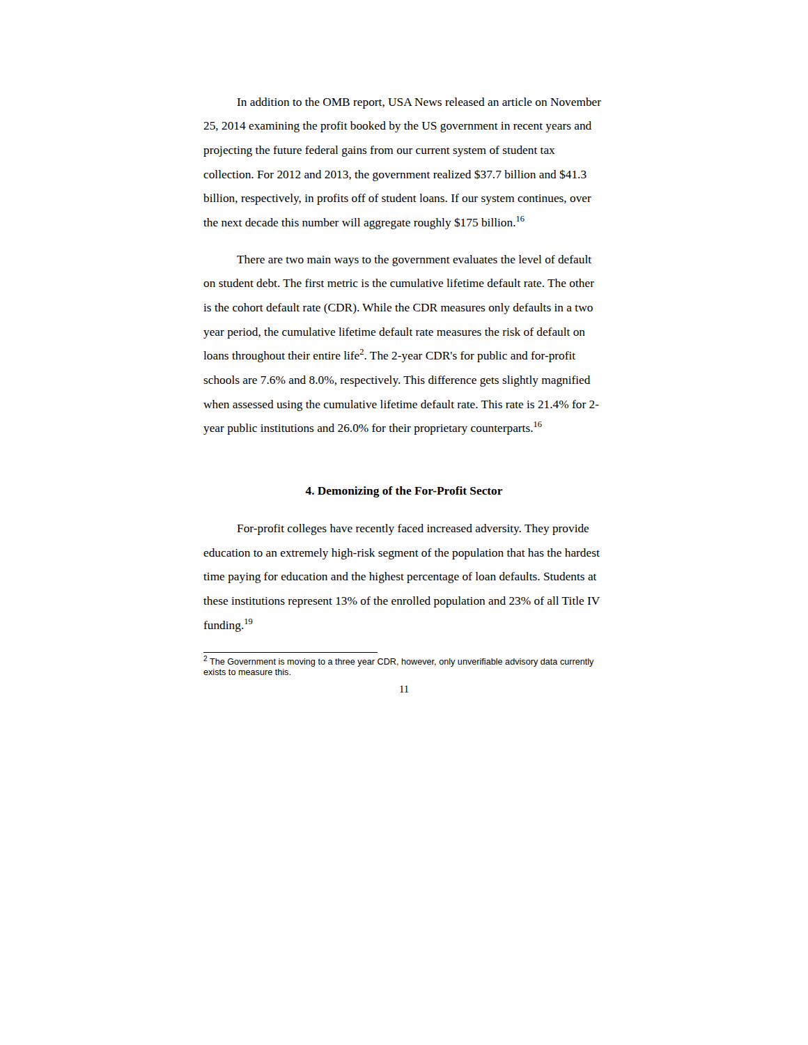In addition to the OMB report, USA News released an article on November 25, 2014 examining the profit booked by the US government in recent years and projecting the future federal gains from our current system of student tax collection. For 2012 and 2013, the government realized $37.7 billion and $41.3 billion, respectively, in profits off of student loans. If our system continues, over the next decade this number will aggregate roughly $175 billion.16
There are two main ways to the government evaluates the level of default on student debt. The first metric is the cumulative lifetime default rate. The other is the cohort default rate (CDR). While the CDR measures only defaults in a two year period, the cumulative lifetime default rate measures the risk of default on loans throughout their entire life2. The 2-year CDR's for public and for-profit schools are 7.6% and 8.0%, respectively. This difference gets slightly magnified when assessed using the cumulative lifetime default rate. This rate is 21.4% for 2-year public institutions and 26.0% for their proprietary counterparts.16
4. Demonizing of the For-Profit Sector
For-profit colleges have recently faced increased adversity. They provide education to an extremely high-risk segment of the population that has the hardest time paying for education and the highest percentage of loan defaults. Students at these institutions represent 13% of the enrolled population and 23% of all Title IV funding.19
2 The Government is moving to a three year CDR, however, only unverifiable advisory data currently exists to measure this.
11